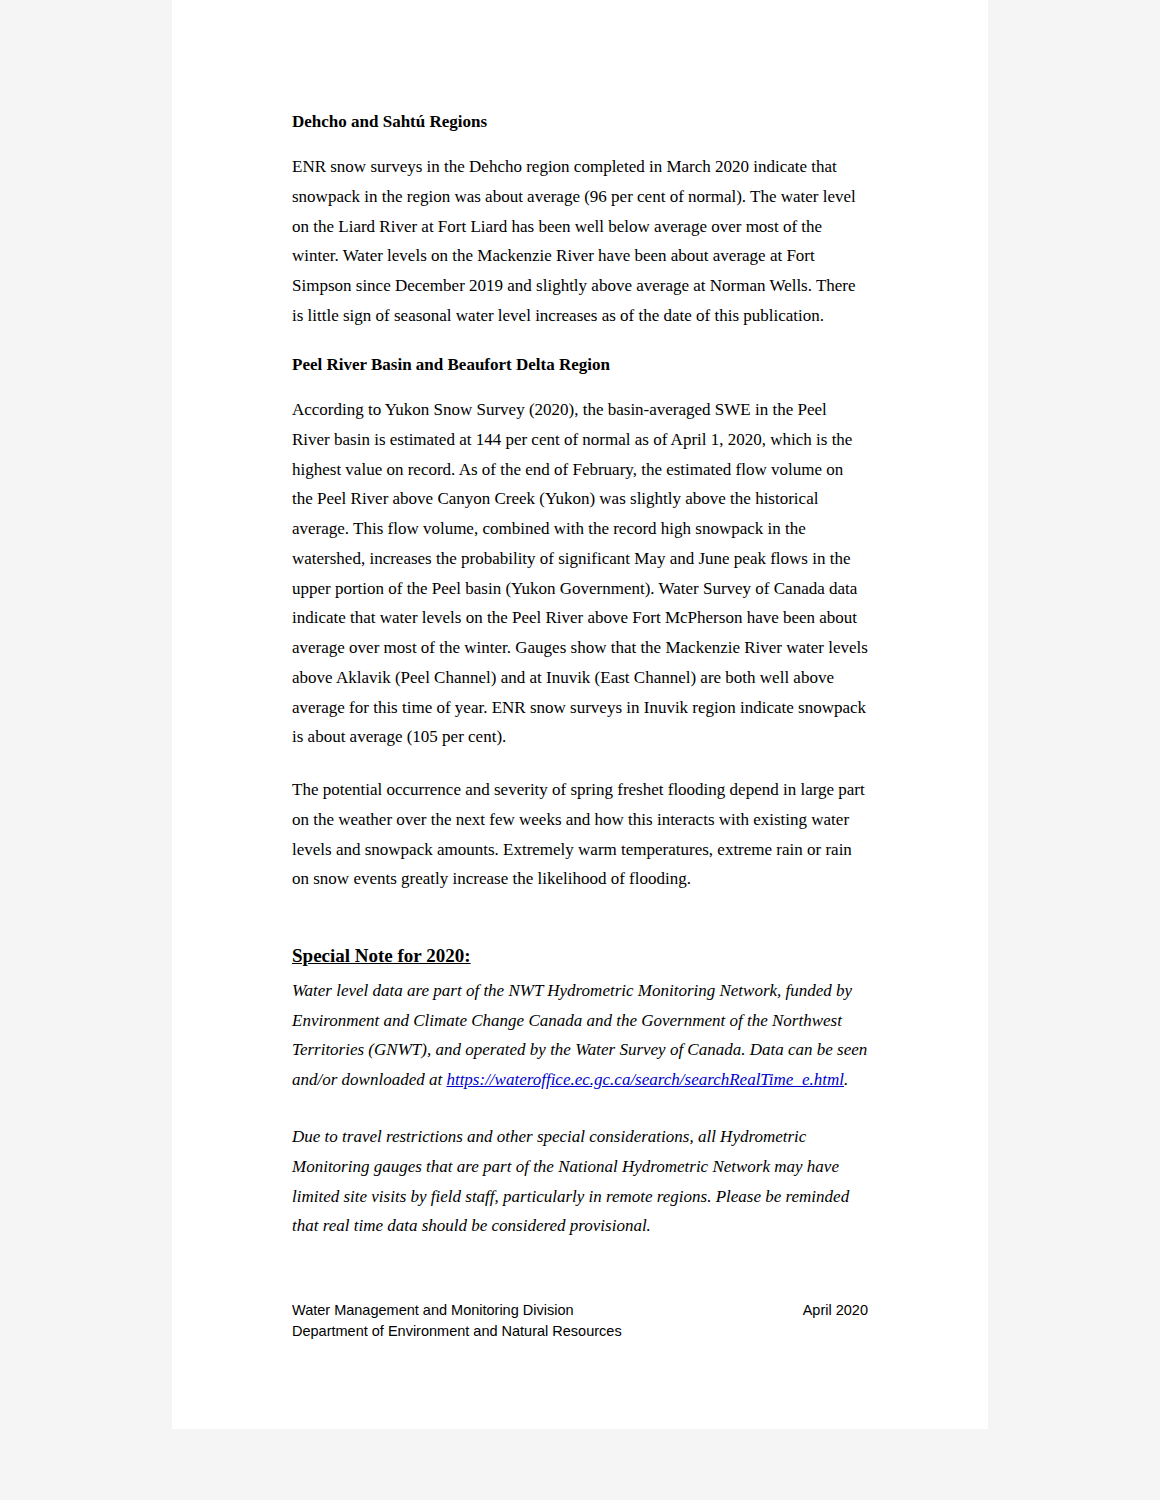Dehcho and Sahtú Regions
ENR snow surveys in the Dehcho region completed in March 2020 indicate that snowpack in the region was about average (96 per cent of normal). The water level on the Liard River at Fort Liard has been well below average over most of the winter. Water levels on the Mackenzie River have been about average at Fort Simpson since December 2019 and slightly above average at Norman Wells. There is little sign of seasonal water level increases as of the date of this publication.
Peel River Basin and Beaufort Delta Region
According to Yukon Snow Survey (2020), the basin-averaged SWE in the Peel River basin is estimated at 144 per cent of normal as of April 1, 2020, which is the highest value on record. As of the end of February, the estimated flow volume on the Peel River above Canyon Creek (Yukon) was slightly above the historical average. This flow volume, combined with the record high snowpack in the watershed, increases the probability of significant May and June peak flows in the upper portion of the Peel basin (Yukon Government). Water Survey of Canada data indicate that water levels on the Peel River above Fort McPherson have been about average over most of the winter. Gauges show that the Mackenzie River water levels above Aklavik (Peel Channel) and at Inuvik (East Channel) are both well above average for this time of year. ENR snow surveys in Inuvik region indicate snowpack is about average (105 per cent).
The potential occurrence and severity of spring freshet flooding depend in large part on the weather over the next few weeks and how this interacts with existing water levels and snowpack amounts. Extremely warm temperatures, extreme rain or rain on snow events greatly increase the likelihood of flooding.
Special Note for 2020:
Water level data are part of the NWT Hydrometric Monitoring Network, funded by Environment and Climate Change Canada and the Government of the Northwest Territories (GNWT), and operated by the Water Survey of Canada. Data can be seen and/or downloaded at https://wateroffice.ec.gc.ca/search/searchRealTime_e.html.
Due to travel restrictions and other special considerations, all Hydrometric Monitoring gauges that are part of the National Hydrometric Network may have limited site visits by field staff, particularly in remote regions. Please be reminded that real time data should be considered provisional.
Water Management and Monitoring Division
Department of Environment and Natural Resources
April 2020